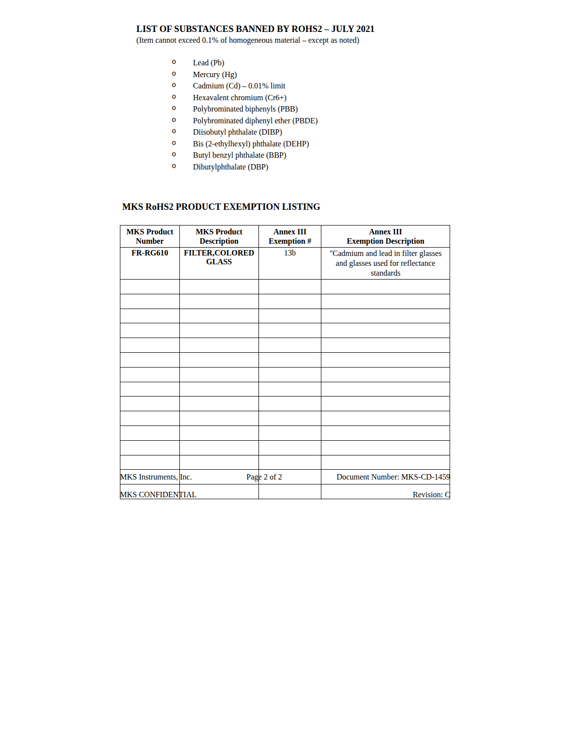LIST OF SUBSTANCES BANNED BY ROHS2 – JULY 2021
(Item cannot exceed 0.1% of homogeneous material – except as noted)
Lead (Pb)
Mercury (Hg)
Cadmium (Cd) – 0.01% limit
Hexavalent chromium (Cr6+)
Polybrominated biphenyls (PBB)
Polybrominated diphenyl ether (PBDE)
Diisobutyl phthalate (DIBP)
Bis (2-ethylhexyl) phthalate (DEHP)
Butyl benzyl phthalate (BBP)
Dibutylphthalate (DBP)
MKS RoHS2 PRODUCT EXEMPTION LISTING
| MKS Product Number | MKS Product Description | Annex III Exemption # | Annex III Exemption Description |
| --- | --- | --- | --- |
| FR-RG610 | FILTER,COLORED GLASS | 13b | "Cadmium and lead in filter glasses and glasses used for reflectance standards |
MKS Instruments, Inc. Page 2 of 2 Document Number: MKS-CD-1459
MKS CONFIDENTIAL Revision: C